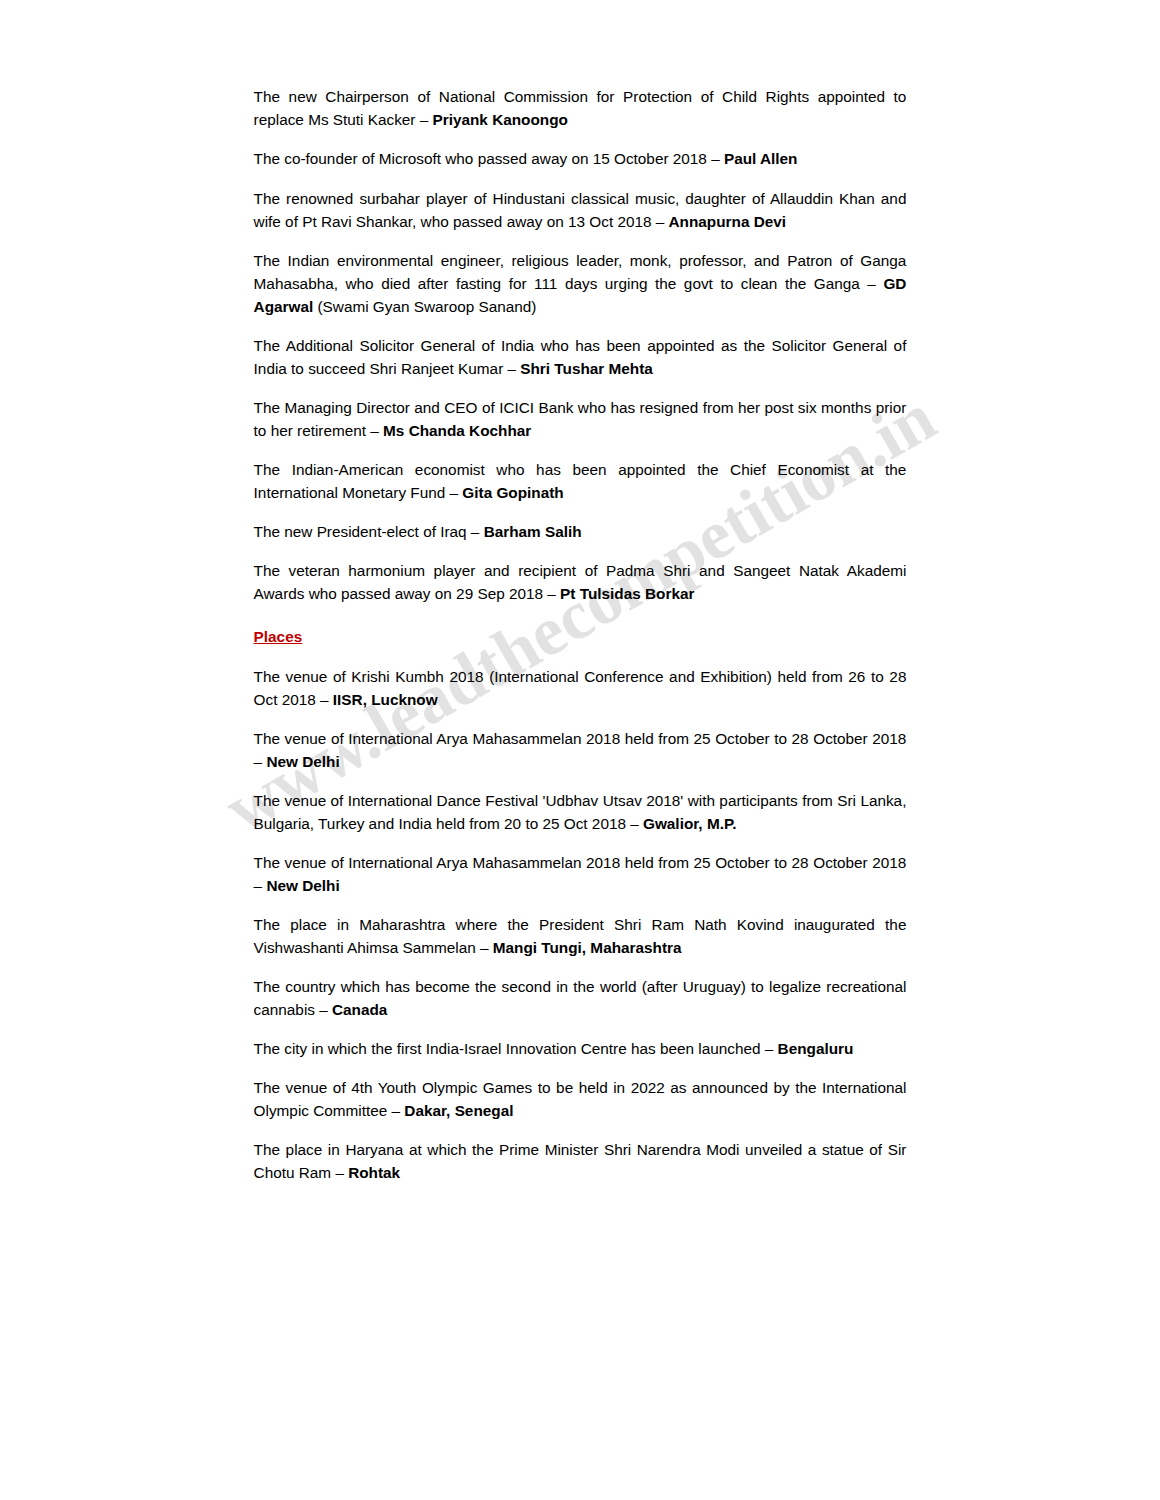www.leadthecompetition.in
The new Chairperson of National Commission for Protection of Child Rights appointed to replace Ms Stuti Kacker – Priyank Kanoongo
The co-founder of Microsoft who passed away on 15 October 2018 – Paul Allen
The renowned surbahar player of Hindustani classical music, daughter of Allauddin Khan and wife of Pt Ravi Shankar, who passed away on 13 Oct 2018 – Annapurna Devi
The Indian environmental engineer, religious leader, monk, professor, and Patron of Ganga Mahasabha, who died after fasting for 111 days urging the govt to clean the Ganga – GD Agarwal (Swami Gyan Swaroop Sanand)
The Additional Solicitor General of India who has been appointed as the Solicitor General of India to succeed Shri Ranjeet Kumar – Shri Tushar Mehta
The Managing Director and CEO of ICICI Bank who has resigned from her post six months prior to her retirement – Ms Chanda Kochhar
The Indian-American economist who has been appointed the Chief Economist at the International Monetary Fund – Gita Gopinath
The new President-elect of Iraq – Barham Salih
The veteran harmonium player and recipient of Padma Shri and Sangeet Natak Akademi Awards who passed away on 29 Sep 2018 – Pt Tulsidas Borkar
Places
The venue of Krishi Kumbh 2018 (International Conference and Exhibition) held from 26 to 28 Oct 2018 – IISR, Lucknow
The venue of International Arya Mahasammelan 2018 held from 25 October to 28 October 2018 – New Delhi
The venue of International Dance Festival 'Udbhav Utsav 2018' with participants from Sri Lanka, Bulgaria, Turkey and India held from 20 to 25 Oct 2018 – Gwalior, M.P.
The venue of International Arya Mahasammelan 2018 held from 25 October to 28 October 2018 – New Delhi
The place in Maharashtra where the President Shri Ram Nath Kovind inaugurated the Vishwashanti Ahimsa Sammelan – Mangi Tungi, Maharashtra
The country which has become the second in the world (after Uruguay) to legalize recreational cannabis – Canada
The city in which the first India-Israel Innovation Centre has been launched – Bengaluru
The venue of 4th Youth Olympic Games to be held in 2022 as announced by the International Olympic Committee – Dakar, Senegal
The place in Haryana at which the Prime Minister Shri Narendra Modi unveiled a statue of Sir Chotu Ram – Rohtak